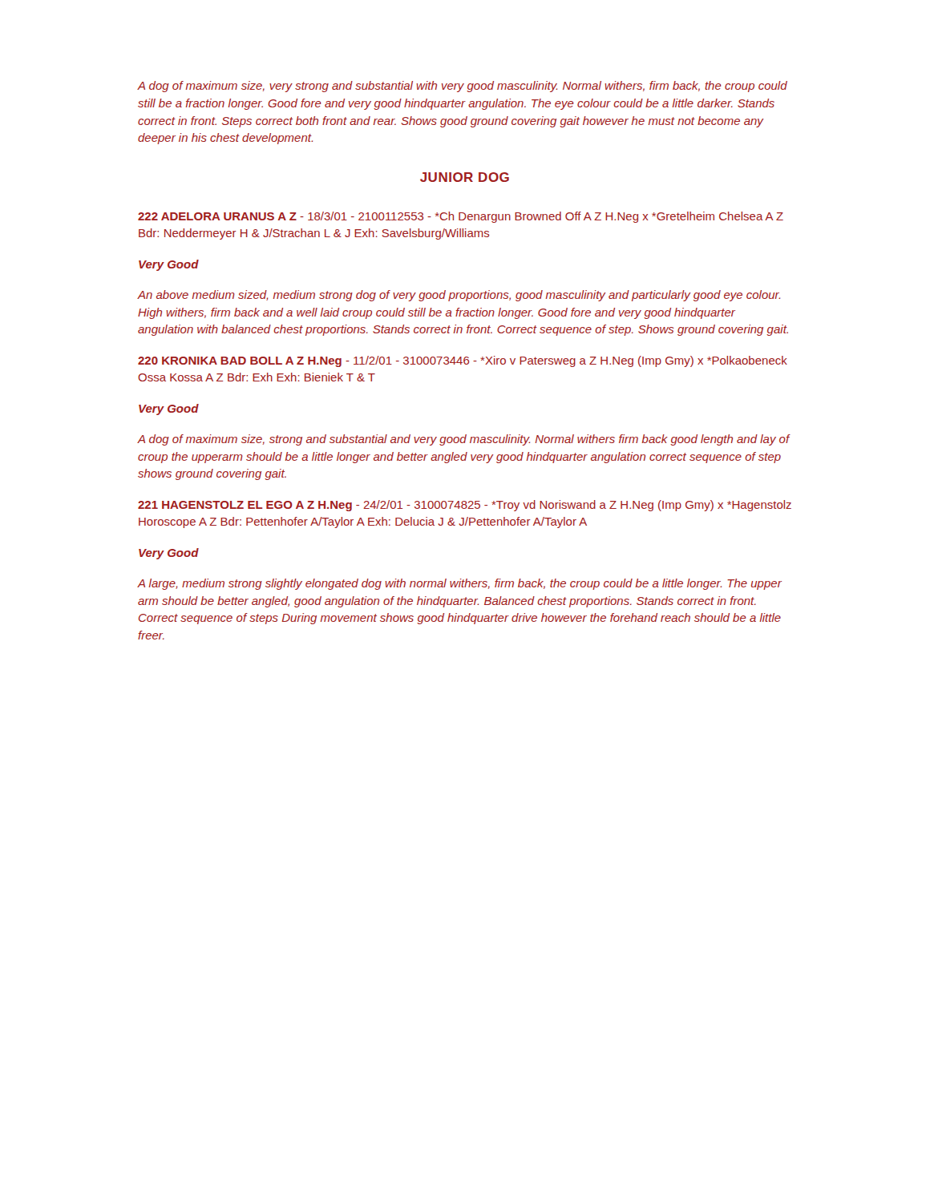A dog of maximum size, very strong and substantial with very good masculinity. Normal withers, firm back, the croup could still be a fraction longer. Good fore and very good hindquarter angulation. The eye colour could be a little darker. Stands correct in front. Steps correct both front and rear. Shows good ground covering gait however he must not become any deeper in his chest development.
JUNIOR DOG
222 ADELORA URANUS A Z - 18/3/01 - 2100112553 - *Ch Denargun Browned Off A Z H.Neg x *Gretelheim Chelsea A Z Bdr: Neddermeyer H & J/Strachan L & J Exh: Savelsburg/Williams
Very Good
An above medium sized, medium strong dog of very good proportions, good masculinity and particularly good eye colour. High withers, firm back and a well laid croup could still be a fraction longer. Good fore and very good hindquarter angulation with balanced chest proportions. Stands correct in front. Correct sequence of step. Shows ground covering gait.
220 KRONIKA BAD BOLL A Z H.Neg - 11/2/01 - 3100073446 - *Xiro v Patersweg a Z H.Neg (Imp Gmy) x *Polkaobeneck Ossa Kossa A Z Bdr: Exh Exh: Bieniek T & T
Very Good
A dog of maximum size, strong and substantial and very good masculinity. Normal withers firm back good length and lay of croup the upperarm should be a little longer and better angled very good hindquarter angulation correct sequence of step shows ground covering gait.
221 HAGENSTOLZ EL EGO A Z H.Neg - 24/2/01 - 3100074825 - *Troy vd Noriswand a Z H.Neg (Imp Gmy) x *Hagenstolz Horoscope A Z Bdr: Pettenhofer A/Taylor A Exh: Delucia J & J/Pettenhofer A/Taylor A
Very Good
A large, medium strong slightly elongated dog with normal withers, firm back, the croup could be a little longer. The upper arm should be better angled, good angulation of the hindquarter. Balanced chest proportions. Stands correct in front. Correct sequence of steps During movement shows good hindquarter drive however the forehand reach should be a little freer.